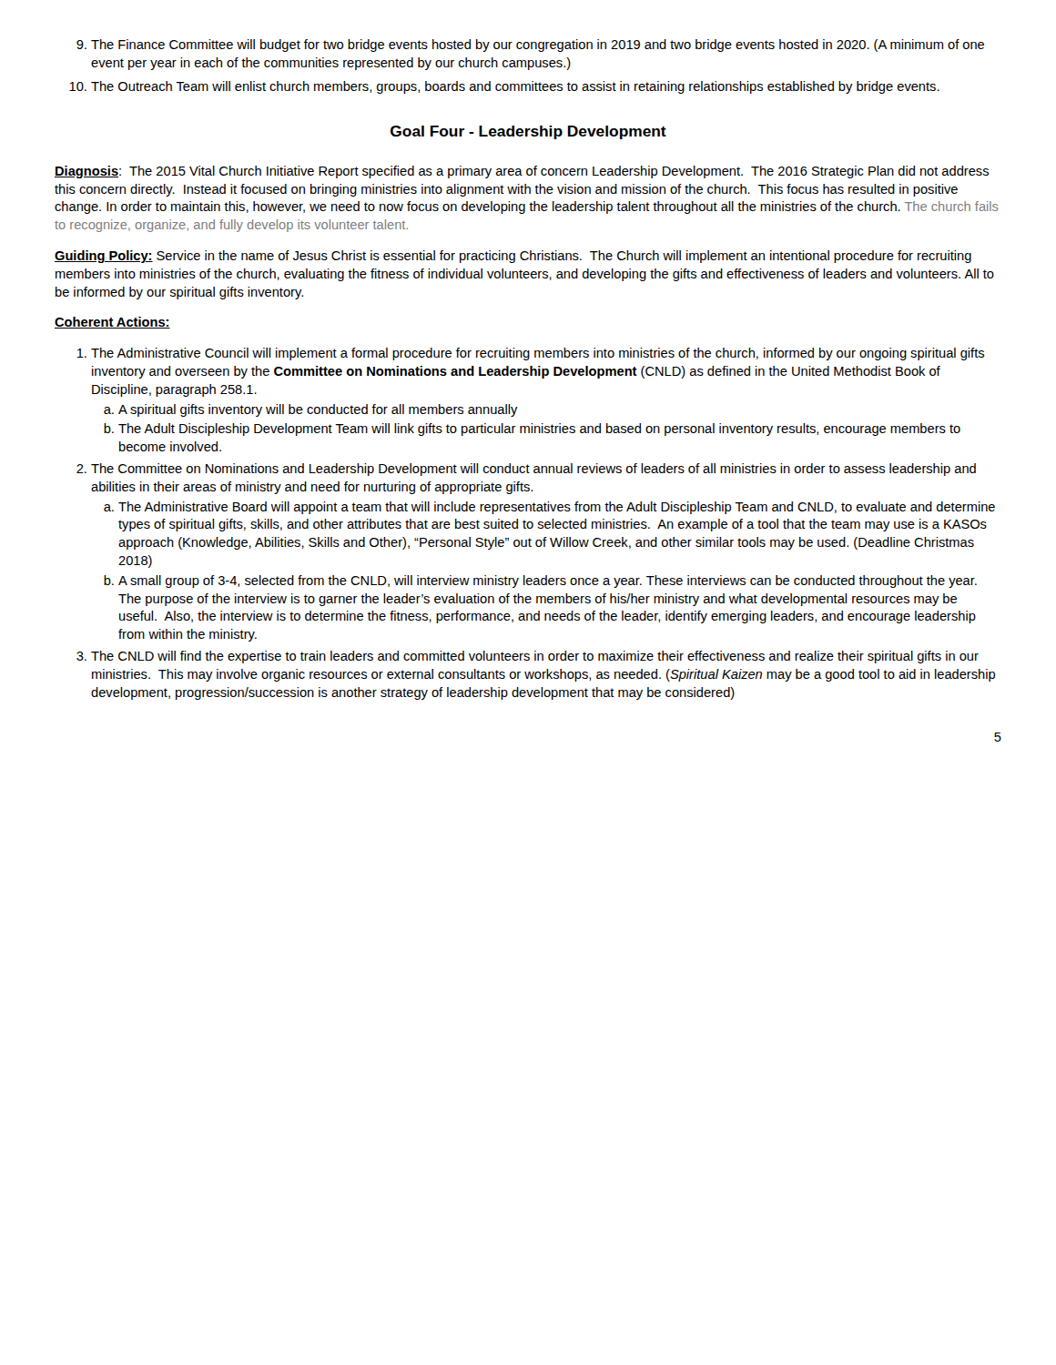The Finance Committee will budget for two bridge events hosted by our congregation in 2019 and two bridge events hosted in 2020. (A minimum of one event per year in each of the communities represented by our church campuses.)
The Outreach Team will enlist church members, groups, boards and committees to assist in retaining relationships established by bridge events.
Goal Four - Leadership Development
Diagnosis: The 2015 Vital Church Initiative Report specified as a primary area of concern Leadership Development. The 2016 Strategic Plan did not address this concern directly. Instead it focused on bringing ministries into alignment with the vision and mission of the church. This focus has resulted in positive change. In order to maintain this, however, we need to now focus on developing the leadership talent throughout all the ministries of the church. The church fails to recognize, organize, and fully develop its volunteer talent.
Guiding Policy: Service in the name of Jesus Christ is essential for practicing Christians. The Church will implement an intentional procedure for recruiting members into ministries of the church, evaluating the fitness of individual volunteers, and developing the gifts and effectiveness of leaders and volunteers. All to be informed by our spiritual gifts inventory.
Coherent Actions:
The Administrative Council will implement a formal procedure for recruiting members into ministries of the church, informed by our ongoing spiritual gifts inventory and overseen by the Committee on Nominations and Leadership Development (CNLD) as defined in the United Methodist Book of Discipline, paragraph 258.1.
A spiritual gifts inventory will be conducted for all members annually
The Adult Discipleship Development Team will link gifts to particular ministries and based on personal inventory results, encourage members to become involved.
The Committee on Nominations and Leadership Development will conduct annual reviews of leaders of all ministries in order to assess leadership and abilities in their areas of ministry and need for nurturing of appropriate gifts.
The Administrative Board will appoint a team that will include representatives from the Adult Discipleship Team and CNLD, to evaluate and determine types of spiritual gifts, skills, and other attributes that are best suited to selected ministries. An example of a tool that the team may use is a KASOs approach (Knowledge, Abilities, Skills and Other), “Personal Style” out of Willow Creek, and other similar tools may be used. (Deadline Christmas 2018)
A small group of 3-4, selected from the CNLD, will interview ministry leaders once a year. These interviews can be conducted throughout the year. The purpose of the interview is to garner the leader’s evaluation of the members of his/her ministry and what developmental resources may be useful. Also, the interview is to determine the fitness, performance, and needs of the leader, identify emerging leaders, and encourage leadership from within the ministry.
The CNLD will find the expertise to train leaders and committed volunteers in order to maximize their effectiveness and realize their spiritual gifts in our ministries. This may involve organic resources or external consultants or workshops, as needed. (Spiritual Kaizen may be a good tool to aid in leadership development, progression/succession is another strategy of leadership development that may be considered)
5